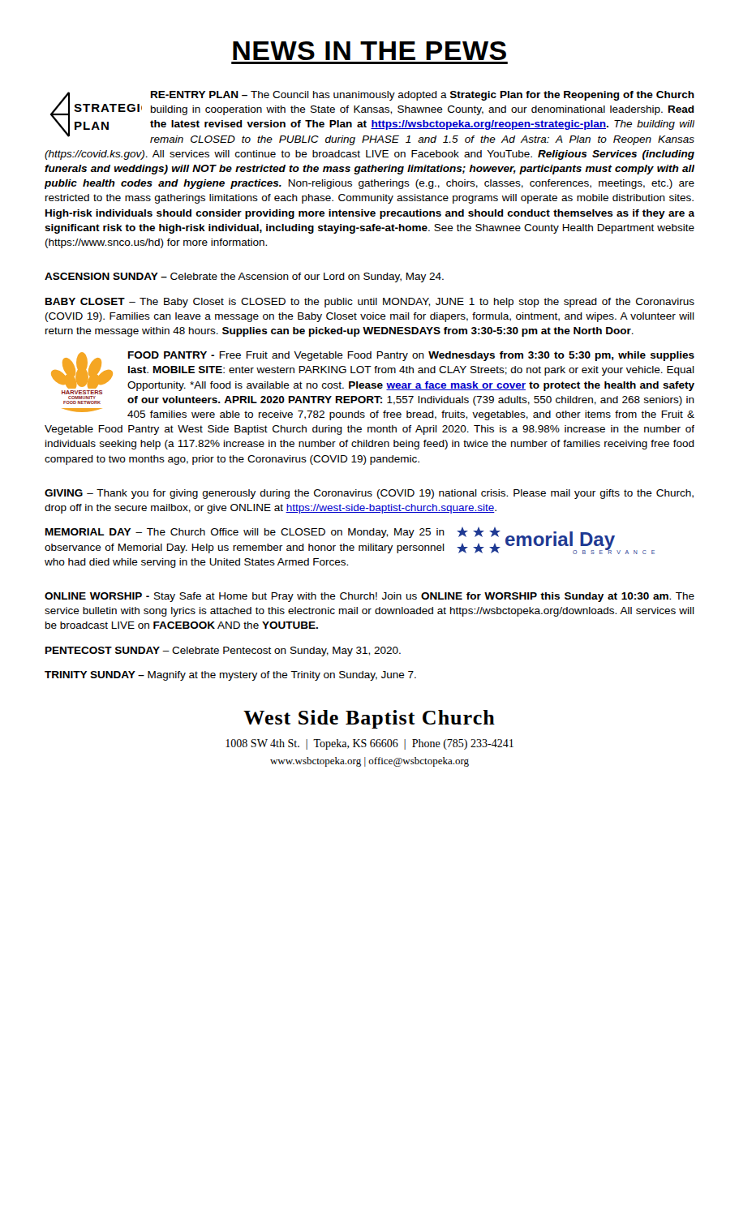NEWS IN THE PEWS
STRATEGIC PLAN
RE-ENTRY PLAN – The Council has unanimously adopted a Strategic Plan for the Reopening of the Church building in cooperation with the State of Kansas, Shawnee County, and our denominational leadership. Read the latest revised version of The Plan at https://wsbctopeka.org/reopen-strategic-plan. The building will remain CLOSED to the PUBLIC during PHASE 1 and 1.5 of the Ad Astra: A Plan to Reopen Kansas (https://covid.ks.gov). All services will continue to be broadcast LIVE on Facebook and YouTube. Religious Services (including funerals and weddings) will NOT be restricted to the mass gathering limitations; however, participants must comply with all public health codes and hygiene practices. Non-religious gatherings (e.g., choirs, classes, conferences, meetings, etc.) are restricted to the mass gatherings limitations of each phase. Community assistance programs will operate as mobile distribution sites. High-risk individuals should consider providing more intensive precautions and should conduct themselves as if they are a significant risk to the high-risk individual, including staying-safe-at-home. See the Shawnee County Health Department website (https://www.snco.us/hd) for more information.
ASCENSION SUNDAY – Celebrate the Ascension of our Lord on Sunday, May 24.
BABY CLOSET – The Baby Closet is CLOSED to the public until MONDAY, JUNE 1 to help stop the spread of the Coronavirus (COVID 19). Families can leave a message on the Baby Closet voice mail for diapers, formula, ointment, and wipes. A volunteer will return the message within 48 hours. Supplies can be picked-up WEDNESDAYS from 3:30-5:30 pm at the North Door.
HARVESTERS COMMUNITY FOOD NETWORK
FOOD PANTRY - Free Fruit and Vegetable Food Pantry on Wednesdays from 3:30 to 5:30 pm, while supplies last. MOBILE SITE: enter western PARKING LOT from 4th and CLAY Streets; do not park or exit your vehicle. Equal Opportunity. *All food is available at no cost. Please wear a face mask or cover to protect the health and safety of our volunteers. APRIL 2020 PANTRY REPORT: 1,557 Individuals (739 adults, 550 children, and 268 seniors) in 405 families were able to receive 7,782 pounds of free bread, fruits, vegetables, and other items from the Fruit & Vegetable Food Pantry at West Side Baptist Church during the month of April 2020. This is a 98.98% increase in the number of individuals seeking help (a 117.82% increase in the number of children being feed) in twice the number of families receiving free food compared to two months ago, prior to the Coronavirus (COVID 19) pandemic.
GIVING – Thank you for giving generously during the Coronavirus (COVID 19) national crisis. Please mail your gifts to the Church, drop off in the secure mailbox, or give ONLINE at https://west-side-baptist-church.square.site.
emorial Day O B S E R V A N C E
MEMORIAL DAY – The Church Office will be CLOSED on Monday, May 25 in observance of Memorial Day. Help us remember and honor the military personnel who had died while serving in the United States Armed Forces.
ONLINE WORSHIP - Stay Safe at Home but Pray with the Church! Join us ONLINE for WORSHIP this Sunday at 10:30 am. The service bulletin with song lyrics is attached to this electronic mail or downloaded at https://wsbctopeka.org/downloads. All services will be broadcast LIVE on FACEBOOK AND the YOUTUBE.
PENTECOST SUNDAY – Celebrate Pentecost on Sunday, May 31, 2020.
TRINITY SUNDAY – Magnify at the mystery of the Trinity on Sunday, June 7.
West Side Baptist Church
1008 SW 4th St. | Topeka, KS 66606 | Phone (785) 233-4241
www.wsbctopeka.org | office@wsbctopeka.org